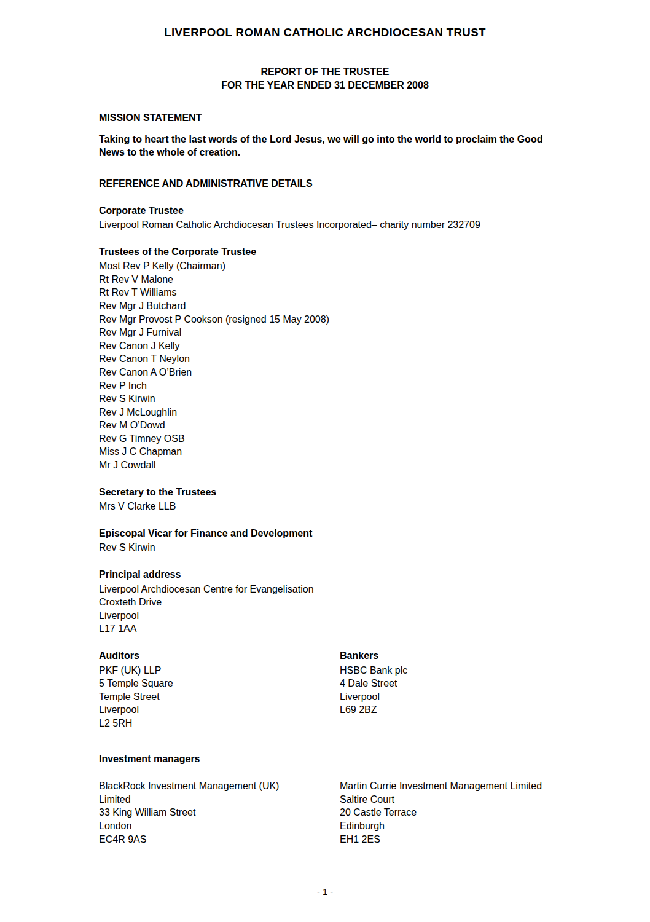LIVERPOOL ROMAN CATHOLIC ARCHDIOCESAN TRUST
REPORT OF THE TRUSTEE
FOR THE YEAR ENDED 31 DECEMBER 2008
MISSION STATEMENT
Taking to heart the last words of the Lord Jesus, we will go into the world to proclaim the Good News to the whole of creation.
REFERENCE AND ADMINISTRATIVE DETAILS
Corporate Trustee
Liverpool Roman Catholic Archdiocesan Trustees Incorporated– charity number 232709
Trustees of the Corporate Trustee
Most Rev P Kelly (Chairman)
Rt Rev V Malone
Rt Rev T Williams
Rev Mgr J Butchard
Rev Mgr Provost P Cookson (resigned 15 May 2008)
Rev Mgr J Furnival
Rev Canon J Kelly
Rev Canon T Neylon
Rev Canon A O’Brien
Rev P Inch
Rev S Kirwin
Rev J McLoughlin
Rev M O’Dowd
Rev G Timney OSB
Miss J C Chapman
Mr J Cowdall
Secretary to the Trustees
Mrs V Clarke LLB
Episcopal Vicar for Finance and Development
Rev S Kirwin
Principal address
Liverpool Archdiocesan Centre for Evangelisation
Croxteth Drive
Liverpool
L17 1AA
Auditors
PKF (UK) LLP
5 Temple Square
Temple Street
Liverpool
L2 5RH
Bankers
HSBC Bank plc
4 Dale Street
Liverpool
L69 2BZ
Investment managers
BlackRock Investment Management (UK) Limited
33 King William Street
London
EC4R 9AS
Martin Currie Investment Management Limited
Saltire Court
20 Castle Terrace
Edinburgh
EH1 2ES
- 1 -